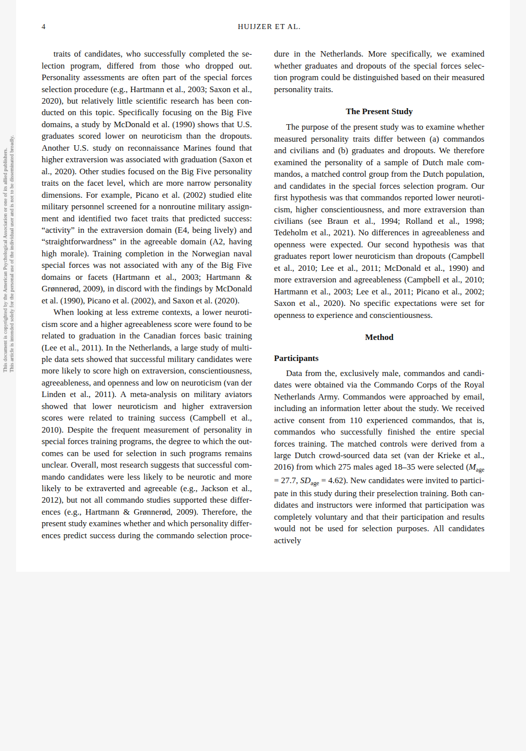This document is copyrighted by the American Psychological Association or one of its allied publishers.
This article is intended solely for the personal use of the individual user and is not to be disseminated broadly.
4 Huijzer et al.
traits of candidates, who successfully completed the selection program, differed from those who dropped out. Personality assessments are often part of the special forces selection procedure (e.g., Hartmann et al., 2003; Saxon et al., 2020), but relatively little scientific research has been conducted on this topic. Specifically focusing on the Big Five domains, a study by McDonald et al. (1990) shows that U.S. graduates scored lower on neuroticism than the dropouts. Another U.S. study on reconnaissance Marines found that higher extraversion was associated with graduation (Saxon et al., 2020). Other studies focused on the Big Five personality traits on the facet level, which are more narrow personality dimensions. For example, Picano et al. (2002) studied elite military personnel screened for a nonroutine military assignment and identified two facet traits that predicted success: “activity” in the extraversion domain (E4, being lively) and “straightforwardness” in the agreeable domain (A2, having high morale). Training completion in the Norwegian naval special forces was not associated with any of the Big Five domains or facets (Hartmann et al., 2003; Hartmann & Grønnerød, 2009), in discord with the findings by McDonald et al. (1990), Picano et al. (2002), and Saxon et al. (2020).
When looking at less extreme contexts, a lower neuroticism score and a higher agreeableness score were found to be related to graduation in the Canadian forces basic training (Lee et al., 2011). In the Netherlands, a large study of multiple data sets showed that successful military candidates were more likely to score high on extraversion, conscientiousness, agreeableness, and openness and low on neuroticism (van der Linden et al., 2011). A meta-analysis on military aviators showed that lower neuroticism and higher extraversion scores were related to training success (Campbell et al., 2010). Despite the frequent measurement of personality in special forces training programs, the degree to which the outcomes can be used for selection in such programs remains unclear. Overall, most research suggests that successful commando candidates were less likely to be neurotic and more likely to be extraverted and agreeable (e.g., Jackson et al., 2012), but not all commando studies supported these differences (e.g., Hartmann & Grønnerød, 2009). Therefore, the present study examines whether and which personality differences predict success during the commando selection procedure in the Netherlands. More specifically, we examined whether graduates and dropouts of the special forces selection program could be distinguished based on their measured personality traits.
The Present Study
The purpose of the present study was to examine whether measured personality traits differ between (a) commandos and civilians and (b) graduates and dropouts. We therefore examined the personality of a sample of Dutch male commandos, a matched control group from the Dutch population, and candidates in the special forces selection program. Our first hypothesis was that commandos reported lower neuroticism, higher conscientiousness, and more extraversion than civilians (see Braun et al., 1994; Rolland et al., 1998; Tedeholm et al., 2021). No differences in agreeableness and openness were expected. Our second hypothesis was that graduates report lower neuroticism than dropouts (Campbell et al., 2010; Lee et al., 2011; McDonald et al., 1990) and more extraversion and agreeableness (Campbell et al., 2010; Hartmann et al., 2003; Lee et al., 2011; Picano et al., 2002; Saxon et al., 2020). No specific expectations were set for openness to experience and conscientiousness.
Method
Participants
Data from the, exclusively male, commandos and candidates were obtained via the Commando Corps of the Royal Netherlands Army. Commandos were approached by email, including an information letter about the study. We received active consent from 110 experienced commandos, that is, commandos who successfully finished the entire special forces training. The matched controls were derived from a large Dutch crowd-sourced data set (van der Krieke et al., 2016) from which 275 males aged 18–35 were selected (Mage = 27.7, SDage = 4.62). New candidates were invited to participate in this study during their preselection training. Both candidates and instructors were informed that participation was completely voluntary and that their participation and results would not be used for selection purposes. All candidates actively